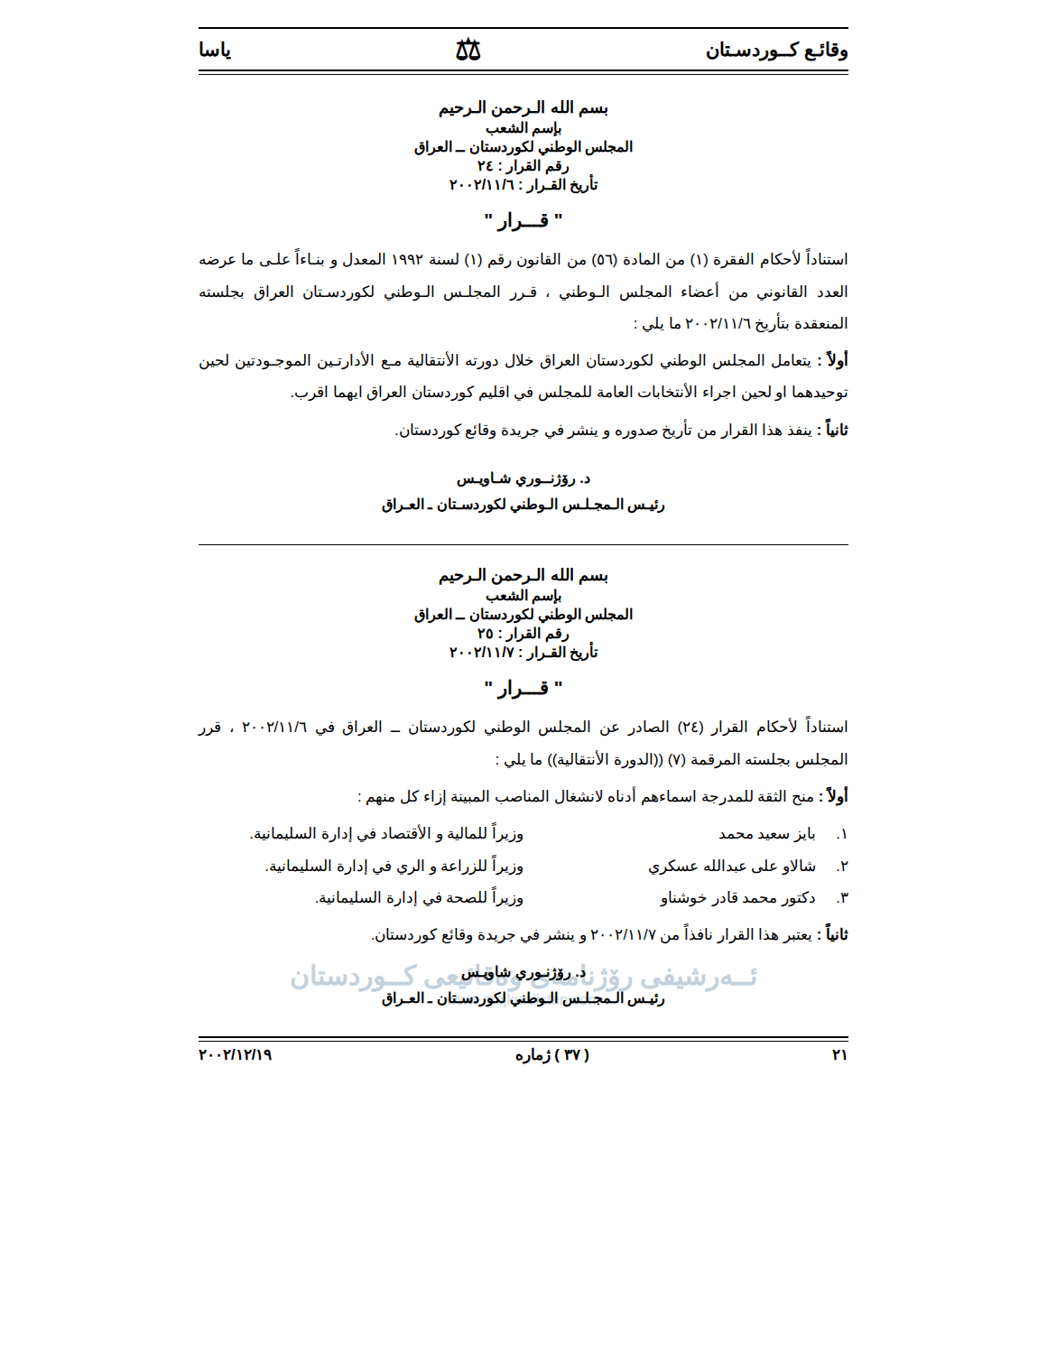وقائـع كــوردسـتان
⚖
ياسا
بسم الله الـرحمن الـرحيم
بإسم الشعب
المجلس الوطني لكوردستان ــ العراق
رقم القرار : ٢٤
تأريخ القـرار : ٢٠٠٢/١١/٦
" قـــرار "
استناداً لأحكام الفقرة (١) من المادة (٥٦) من القانون رقم (١) لسنة ١٩٩٢ المعدل و بنـاءاً علـى ما عرضه العدد القانوني من أعضاء المجلس الـوطني ، قـرر المجلـس الـوطني لكوردسـتان العراق بجلسته المنعقدة بتأريخ ٢٠٠٢/١١/٦ ما يلي :
أولاً : يتعامل المجلس الوطني لكوردستان العراق خلال دورته الأنتقالية مـع الأدارتـين الموجـودتين لحين توحيدهما او لحين اجراء الأنتخابات العامة للمجلس في اقليم كوردستان العراق ايهما اقرب.
ثانياً : ينفذ هذا القرار من تأريخ صدوره و ينشر في جريدة وقائع كوردستان.
د. رۆژنــوري شـاويـس
رئيـس الـمجـلـس الـوطني لكوردسـتان ـ العـراق
بسم الله الـرحمن الـرحيم
بإسم الشعب
المجلس الوطني لكوردستان ــ العراق
رقم القرار : ٢٥
تأريخ القـرار : ٢٠٠٢/١١/٧
" قـــرار "
استناداً لأحكام القرار (٢٤) الصادر عن المجلس الوطني لكوردستان ــ العراق في ٢٠٠٢/١١/٦ ، قرر المجلس بجلسته المرقمة (٧) ((الدورة الأنتقالية)) ما يلي :
أولاً : منح الثقة للمدرجة اسماءهم أدناه لانشغال المناصب المبينة إزاء كل منهم :
| ١. | بايز سعيد محمد | وزيراً للمالية و الأقتصاد في إدارة السليمانية. |
| ٢. | شالاو على عبدالله عسكري | وزيراً للزراعة و الري في إدارة السليمانية. |
| ٣. | دكتور محمد قادر خوشناو | وزيراً للصحة في إدارة السليمانية. |
ثانياً : يعتبر هذا القرار نافذاً من ٢٠٠٢/١١/٧ و ينشر في جريدة وقائع كوردستان.
ئــەرشیفی رۆژنامەی وەقائیعی کــوردستان www.mojkurdistan.com
د. رۆژنـوري شاويـس
رئيـس الـمجـلـس الـوطني لكوردسـتان ـ العـراق
٢١
( ٣٧ ) ژماره
٢٠٠٢/١٢/١٩